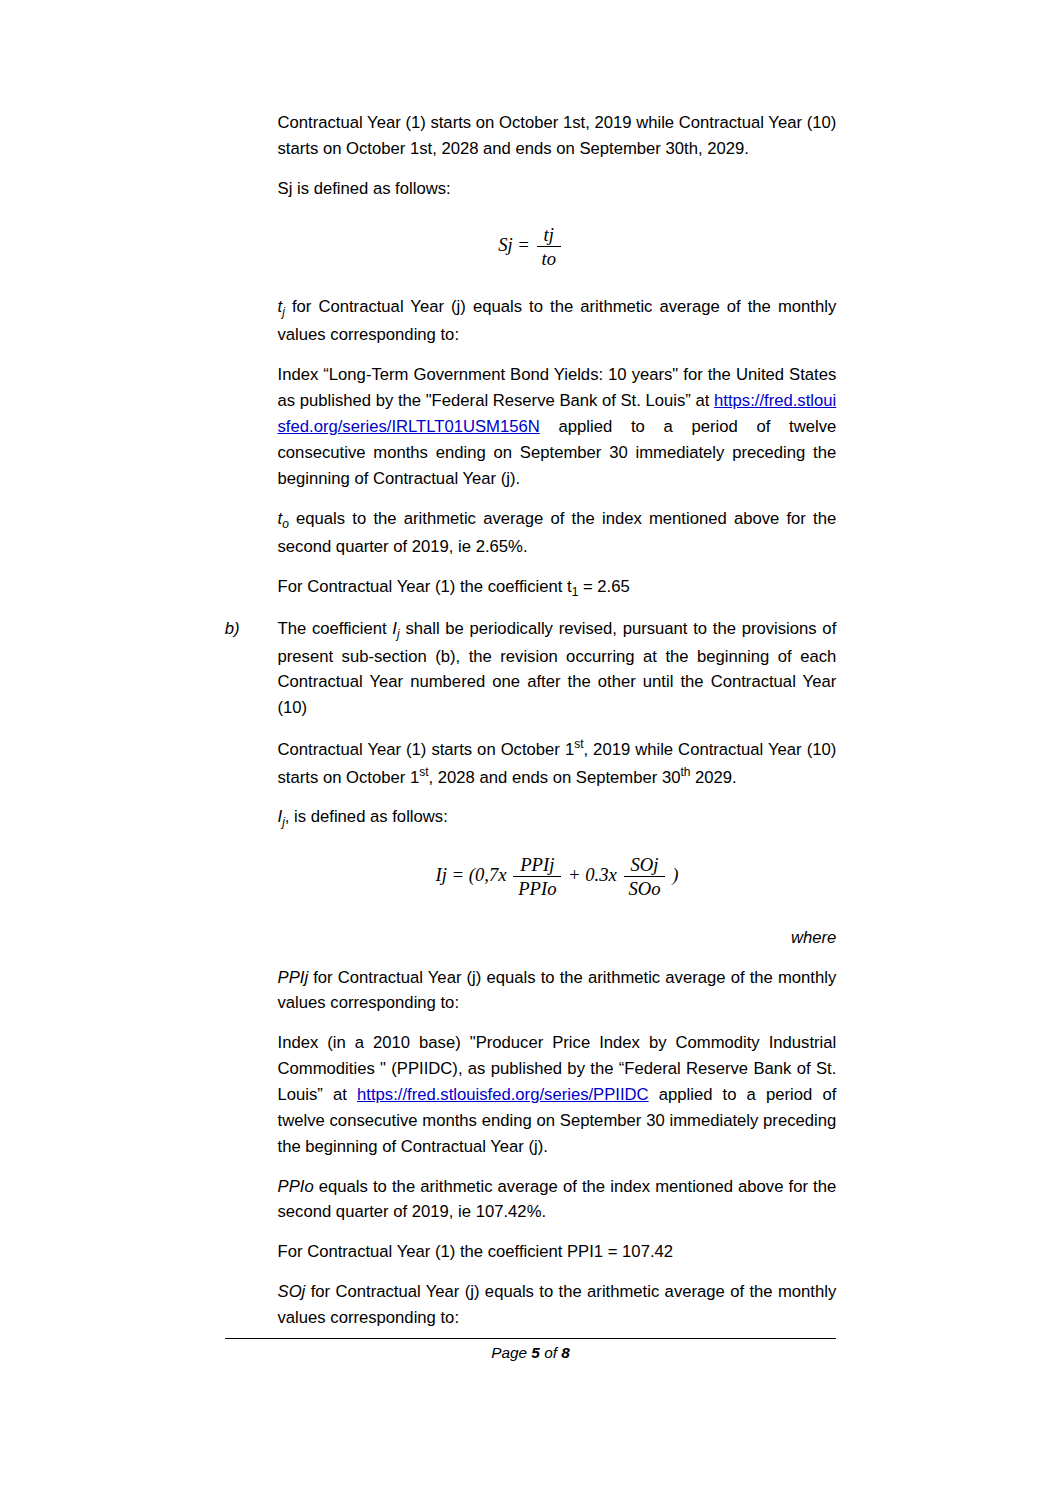Contractual Year (1) starts on October 1st, 2019 while Contractual Year (10) starts on October 1st, 2028 and ends on September 30th, 2029.
Sj is defined as follows:
Sj = tj to
tj for Contractual Year (j) equals to the arithmetic average of the monthly values corresponding to:
Index “Long-Term Government Bond Yields: 10 years" for the United States as published by the "Federal Reserve Bank of St. Louis” at https://fred.stlouisfed.org/series/IRLTLT01USM156N applied to a period of twelve consecutive months ending on September 30 immediately preceding the beginning of Contractual Year (j).
to equals to the arithmetic average of the index mentioned above for the second quarter of 2019, ie 2.65%.
For Contractual Year (1) the coefficient t1 = 2.65
b)
The coefficient Ij shall be periodically revised, pursuant to the provisions of present sub-section (b), the revision occurring at the beginning of each Contractual Year numbered one after the other until the Contractual Year (10)
Contractual Year (1) starts on October 1st, 2019 while Contractual Year (10) starts on October 1st, 2028 and ends on September 30th 2029.
Ij, is defined as follows:
Ij = (0,7x PPIj PPIo + 0.3x SOj SOo )
where
PPIj for Contractual Year (j) equals to the arithmetic average of the monthly values corresponding to:
Index (in a 2010 base) "Producer Price Index by Commodity Industrial Commodities " (PPIIDC), as published by the “Federal Reserve Bank of St. Louis” at https://fred.stlouisfed.org/series/PPIIDC applied to a period of twelve consecutive months ending on September 30 immediately preceding the beginning of Contractual Year (j).
PPIo equals to the arithmetic average of the index mentioned above for the second quarter of 2019, ie 107.42%.
For Contractual Year (1) the coefficient PPI1 = 107.42
SOj for Contractual Year (j) equals to the arithmetic average of the monthly values corresponding to:
Page 5 of 8